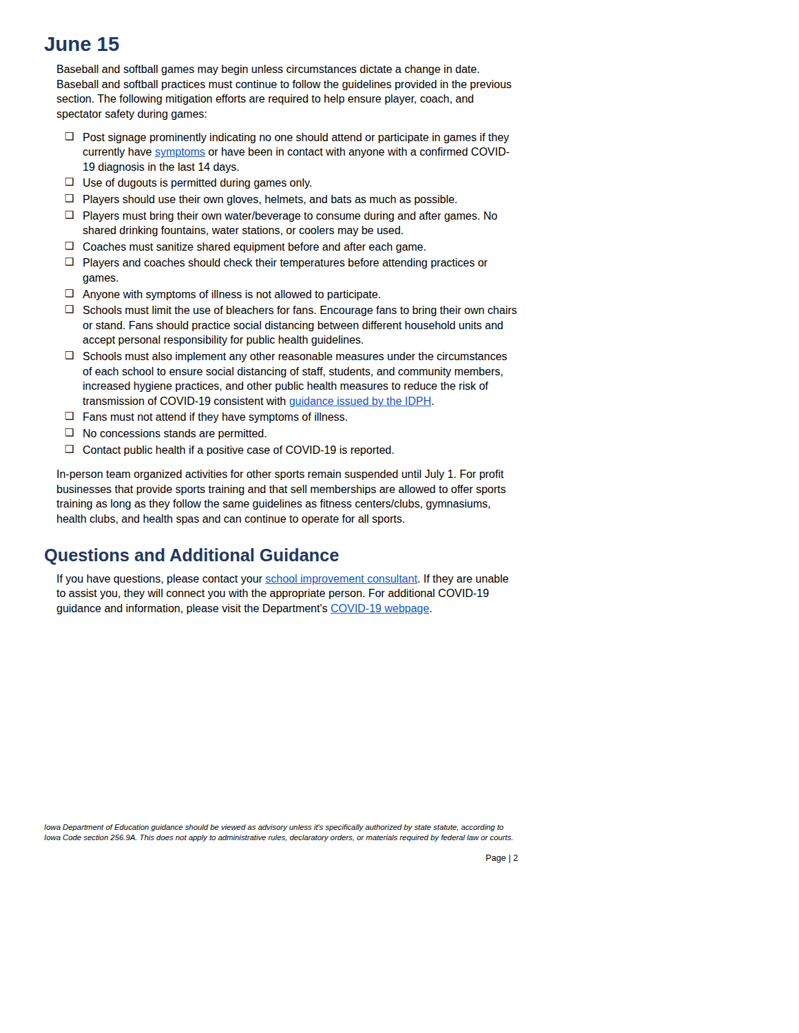June 15
Baseball and softball games may begin unless circumstances dictate a change in date. Baseball and softball practices must continue to follow the guidelines provided in the previous section. The following mitigation efforts are required to help ensure player, coach, and spectator safety during games:
Post signage prominently indicating no one should attend or participate in games if they currently have symptoms or have been in contact with anyone with a confirmed COVID-19 diagnosis in the last 14 days.
Use of dugouts is permitted during games only.
Players should use their own gloves, helmets, and bats as much as possible.
Players must bring their own water/beverage to consume during and after games. No shared drinking fountains, water stations, or coolers may be used.
Coaches must sanitize shared equipment before and after each game.
Players and coaches should check their temperatures before attending practices or games.
Anyone with symptoms of illness is not allowed to participate.
Schools must limit the use of bleachers for fans. Encourage fans to bring their own chairs or stand. Fans should practice social distancing between different household units and accept personal responsibility for public health guidelines.
Schools must also implement any other reasonable measures under the circumstances of each school to ensure social distancing of staff, students, and community members, increased hygiene practices, and other public health measures to reduce the risk of transmission of COVID-19 consistent with guidance issued by the IDPH.
Fans must not attend if they have symptoms of illness.
No concessions stands are permitted.
Contact public health if a positive case of COVID-19 is reported.
In-person team organized activities for other sports remain suspended until July 1. For profit businesses that provide sports training and that sell memberships are allowed to offer sports training as long as they follow the same guidelines as fitness centers/clubs, gymnasiums, health clubs, and health spas and can continue to operate for all sports.
Questions and Additional Guidance
If you have questions, please contact your school improvement consultant. If they are unable to assist you, they will connect you with the appropriate person. For additional COVID-19 guidance and information, please visit the Department's COVID-19 webpage.
Iowa Department of Education guidance should be viewed as advisory unless it's specifically authorized by state statute, according to Iowa Code section 256.9A. This does not apply to administrative rules, declaratory orders, or materials required by federal law or courts.
Page | 2